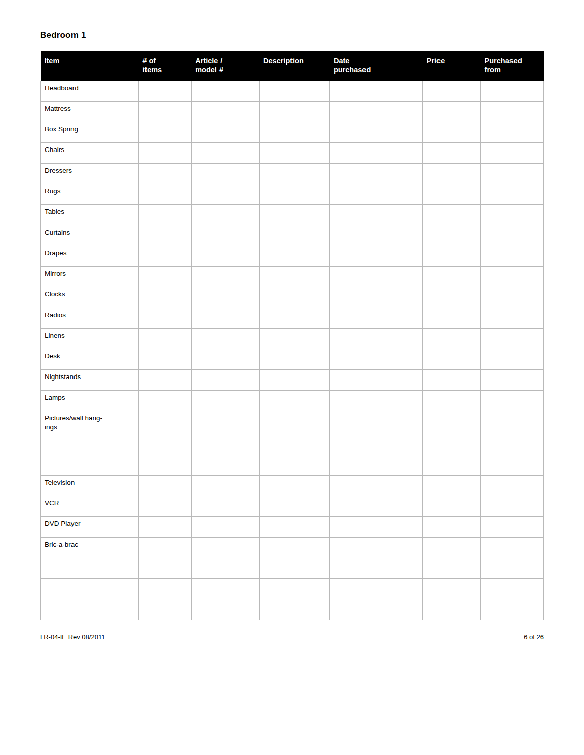Bedroom 1
| Item | # of items | Article / model # | Description | Date purchased | Price | Purchased from |
| --- | --- | --- | --- | --- | --- | --- |
| Headboard | | | | | | |
| Mattress | | | | | | |
| Box Spring | | | | | | |
| Chairs | | | | | | |
| Dressers | | | | | | |
| Rugs | | | | | | |
| Tables | | | | | | |
| Curtains | | | | | | |
| Drapes | | | | | | |
| Mirrors | | | | | | |
| Clocks | | | | | | |
| Radios | | | | | | |
| Linens | | | | | | |
| Desk | | | | | | |
| Nightstands | | | | | | |
| Lamps | | | | | | |
| Pictures/wall hang- ings | | | | | | |
| Television | | | | | | |
| VCR | | | | | | |
| DVD Player | | | | | | |
| Bric-a-brac | | | | | | |
LR-04-IE Rev 08/2011 6 of 26